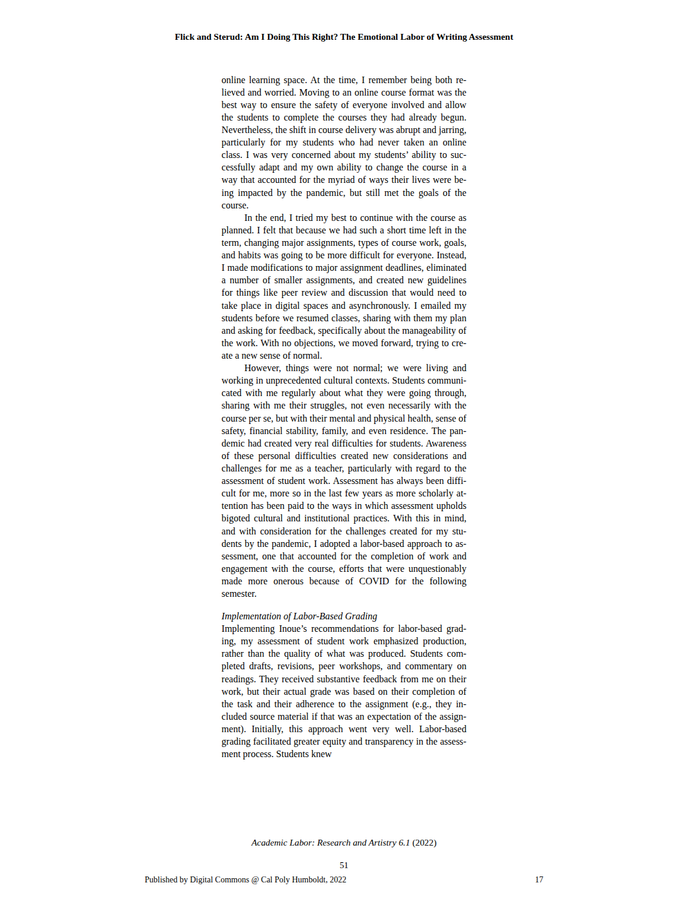Flick and Sterud: Am I Doing This Right? The Emotional Labor of Writing Assessment
online learning space. At the time, I remember being both relieved and worried. Moving to an online course format was the best way to ensure the safety of everyone involved and allow the students to complete the courses they had already begun. Nevertheless, the shift in course delivery was abrupt and jarring, particularly for my students who had never taken an online class. I was very concerned about my students’ ability to successfully adapt and my own ability to change the course in a way that accounted for the myriad of ways their lives were being impacted by the pandemic, but still met the goals of the course.
In the end, I tried my best to continue with the course as planned. I felt that because we had such a short time left in the term, changing major assignments, types of course work, goals, and habits was going to be more difficult for everyone. Instead, I made modifications to major assignment deadlines, eliminated a number of smaller assignments, and created new guidelines for things like peer review and discussion that would need to take place in digital spaces and asynchronously. I emailed my students before we resumed classes, sharing with them my plan and asking for feedback, specifically about the manageability of the work. With no objections, we moved forward, trying to create a new sense of normal.
However, things were not normal; we were living and working in unprecedented cultural contexts. Students communicated with me regularly about what they were going through, sharing with me their struggles, not even necessarily with the course per se, but with their mental and physical health, sense of safety, financial stability, family, and even residence. The pandemic had created very real difficulties for students. Awareness of these personal difficulties created new considerations and challenges for me as a teacher, particularly with regard to the assessment of student work. Assessment has always been difficult for me, more so in the last few years as more scholarly attention has been paid to the ways in which assessment upholds bigoted cultural and institutional practices. With this in mind, and with consideration for the challenges created for my students by the pandemic, I adopted a labor-based approach to assessment, one that accounted for the completion of work and engagement with the course, efforts that were unquestionably made more onerous because of COVID for the following semester.
Implementation of Labor-Based Grading
Implementing Inoue’s recommendations for labor-based grading, my assessment of student work emphasized production, rather than the quality of what was produced. Students completed drafts, revisions, peer workshops, and commentary on readings. They received substantive feedback from me on their work, but their actual grade was based on their completion of the task and their adherence to the assignment (e.g., they included source material if that was an expectation of the assignment). Initially, this approach went very well. Labor-based grading facilitated greater equity and transparency in the assessment process. Students knew
Academic Labor: Research and Artistry 6.1 (2022)
51
Published by Digital Commons @ Cal Poly Humboldt, 2022 17